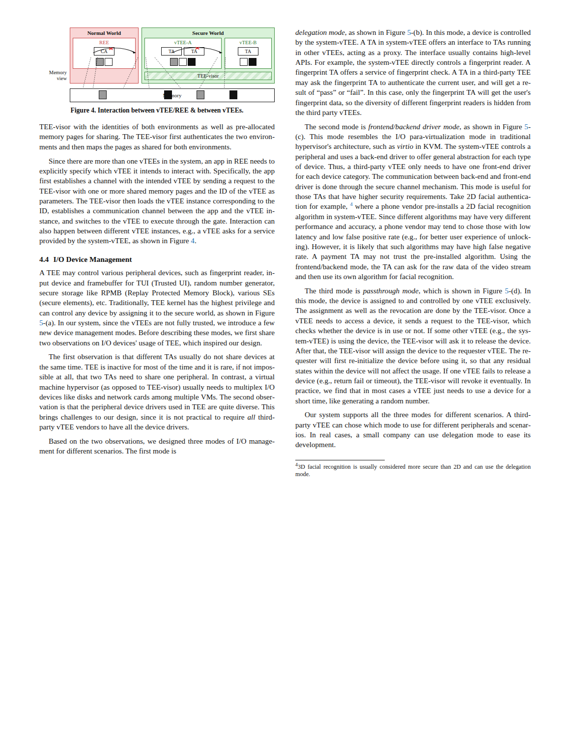Memory
view
Normal World
REE
CA
Secure World
vTEE-A
TA TA
vTEE-B
TA
TEE-visor
Memory
✕ ✕
Figure 4. Interaction between vTEE/REE & between vTEEs.
TEE-visor with the identities of both environments as well as pre-allocated memory pages for sharing. The TEE-visor first authenticates the two environments and then maps the pages as shared for both environments.
Since there are more than one vTEEs in the system, an app in REE needs to explicitly specify which vTEE it intends to interact with. Specifically, the app first establishes a channel with the intended vTEE by sending a request to the TEE-visor with one or more shared memory pages and the ID of the vTEE as parameters. The TEE-visor then loads the vTEE instance corresponding to the ID, establishes a communication channel between the app and the vTEE instance, and switches to the vTEE to execute through the gate. Interaction can also happen between different vTEE instances, e.g., a vTEE asks for a service provided by the system-vTEE, as shown in Figure 4.
4.4 I/O Device Management
A TEE may control various peripheral devices, such as fingerprint reader, input device and framebuffer for TUI (Trusted UI), random number generator, secure storage like RPMB (Replay Protected Memory Block), various SEs (secure elements), etc. Traditionally, TEE kernel has the highest privilege and can control any device by assigning it to the secure world, as shown in Figure 5-(a). In our system, since the vTEEs are not fully trusted, we introduce a few new device management modes. Before describing these modes, we first share two observations on I/O devices' usage of TEE, which inspired our design.
The first observation is that different TAs usually do not share devices at the same time. TEE is inactive for most of the time and it is rare, if not impossible at all, that two TAs need to share one peripheral. In contrast, a virtual machine hypervisor (as opposed to TEE-visor) usually needs to multiplex I/O devices like disks and network cards among multiple VMs. The second observation is that the peripheral device drivers used in TEE are quite diverse. This brings challenges to our design, since it is not practical to require all third-party vTEE vendors to have all the device drivers.
Based on the two observations, we designed three modes of I/O management for different scenarios. The first mode is
delegation mode, as shown in Figure 5-(b). In this mode, a device is controlled by the system-vTEE. A TA in system-vTEE offers an interface to TAs running in other vTEEs, acting as a proxy. The interface usually contains high-level APIs. For example, the system-vTEE directly controls a fingerprint reader. A fingerprint TA offers a service of fingerprint check. A TA in a third-party TEE may ask the fingerprint TA to authenticate the current user, and will get a result of “pass” or “fail”. In this case, only the fingerprint TA will get the user's fingerprint data, so the diversity of different fingerprint readers is hidden from the third party vTEEs.
The second mode is frontend/backend driver mode, as shown in Figure 5-(c). This mode resembles the I/O para-virtualization mode in traditional hypervisor's architecture, such as virtio in KVM. The system-vTEE controls a peripheral and uses a back-end driver to offer general abstraction for each type of device. Thus, a third-party vTEE only needs to have one front-end driver for each device category. The communication between back-end and front-end driver is done through the secure channel mechanism. This mode is useful for those TAs that have higher security requirements. Take 2D facial authentication for example, 4 where a phone vendor pre-installs a 2D facial recognition algorithm in system-vTEE. Since different algorithms may have very different performance and accuracy, a phone vendor may tend to chose those with low latency and low false positive rate (e.g., for better user experience of unlocking). However, it is likely that such algorithms may have high false negative rate. A payment TA may not trust the pre-installed algorithm. Using the frontend/backend mode, the TA can ask for the raw data of the video stream and then use its own algorithm for facial recognition.
The third mode is passthrough mode, which is shown in Figure 5-(d). In this mode, the device is assigned to and controlled by one vTEE exclusively. The assignment as well as the revocation are done by the TEE-visor. Once a vTEE needs to access a device, it sends a request to the TEE-visor, which checks whether the device is in use or not. If some other vTEE (e.g., the system-vTEE) is using the device, the TEE-visor will ask it to release the device. After that, the TEE-visor will assign the device to the requester vTEE. The requester will first re-initialize the device before using it, so that any residual states within the device will not affect the usage. If one vTEE fails to release a device (e.g., return fail or timeout), the TEE-visor will revoke it eventually. In practice, we find that in most cases a vTEE just needs to use a device for a short time, like generating a random number.
Our system supports all the three modes for different scenarios. A third-party vTEE can chose which mode to use for different peripherals and scenarios. In real cases, a small company can use delegation mode to ease its development.
43D facial recognition is usually considered more secure than 2D and can use the delegation mode.